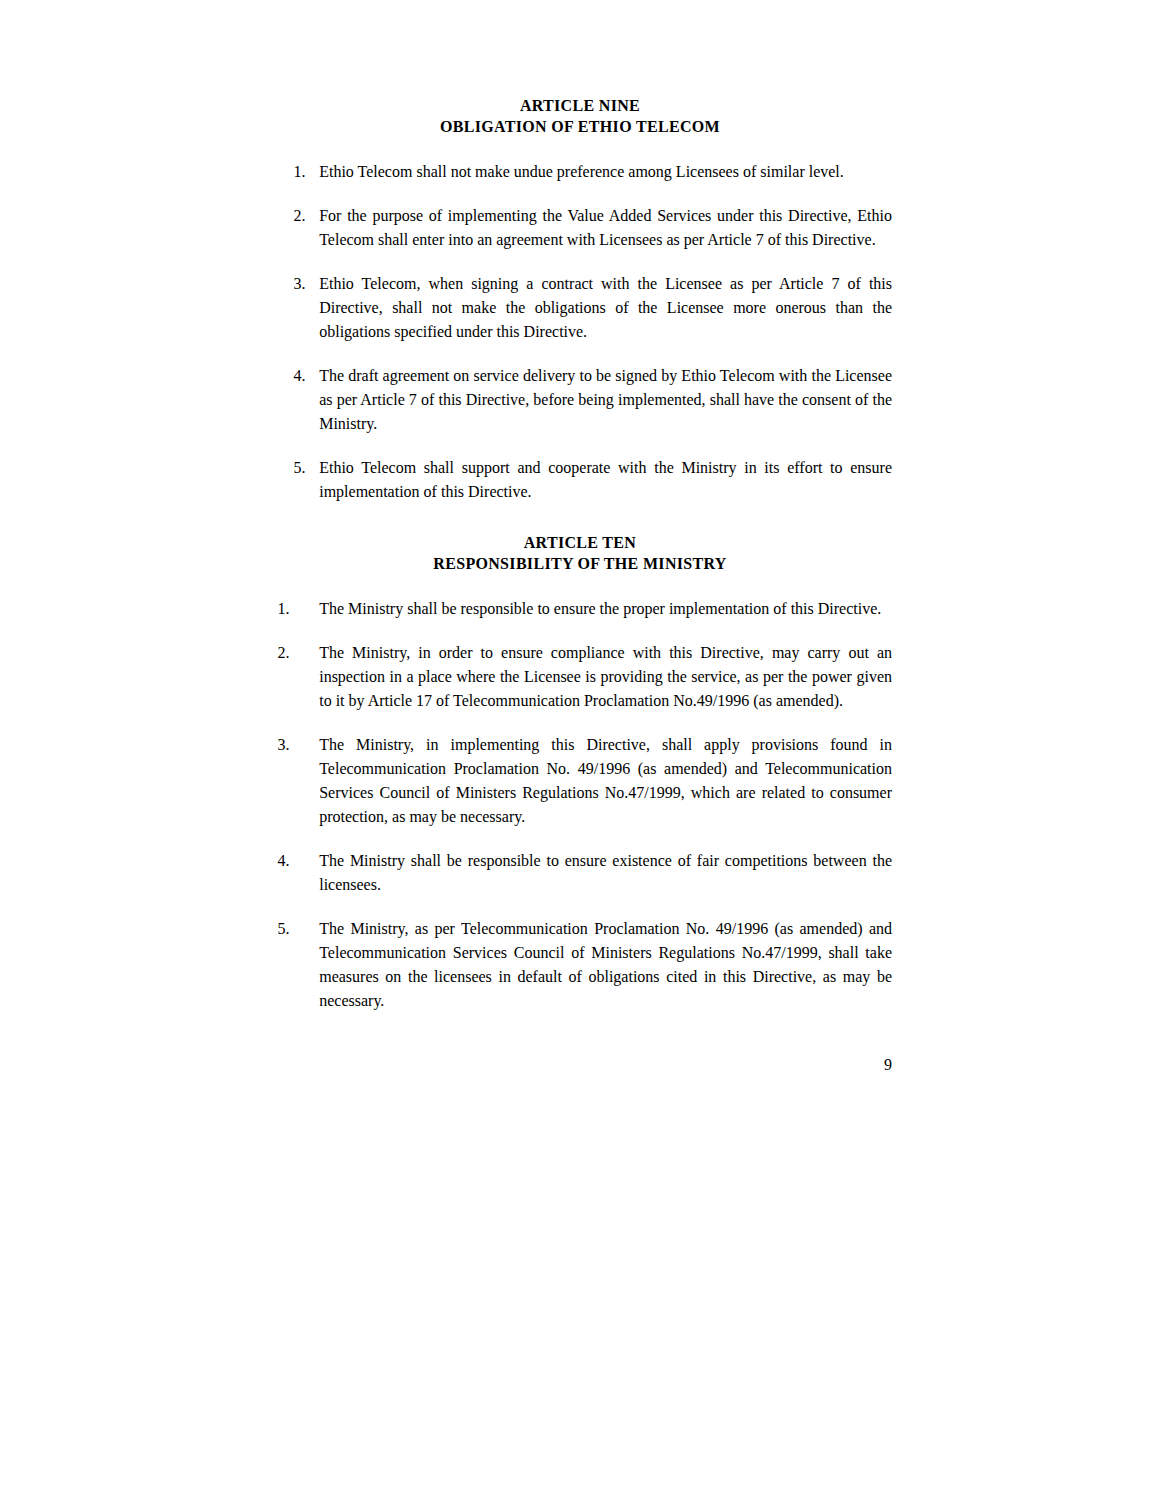ARTICLE NINE OBLIGATION OF ETHIO TELECOM
Ethio Telecom shall not make undue preference among Licensees of similar level.
For the purpose of implementing the Value Added Services under this Directive, Ethio Telecom shall enter into an agreement with Licensees as per Article 7 of this Directive.
Ethio Telecom, when signing a contract with the Licensee as per Article 7 of this Directive, shall not make the obligations of the Licensee more onerous than the obligations specified under this Directive.
The draft agreement on service delivery to be signed by Ethio Telecom with the Licensee as per Article 7 of this Directive, before being implemented, shall have the consent of the Ministry.
Ethio Telecom shall support and cooperate with the Ministry in its effort to ensure implementation of this Directive.
ARTICLE TEN RESPONSIBILITY OF THE MINISTRY
The Ministry shall be responsible to ensure the proper implementation of this Directive.
The Ministry, in order to ensure compliance with this Directive, may carry out an inspection in a place where the Licensee is providing the service, as per the power given to it by Article 17 of Telecommunication Proclamation No.49/1996 (as amended).
The Ministry, in implementing this Directive, shall apply provisions found in Telecommunication Proclamation No. 49/1996 (as amended) and Telecommunication Services Council of Ministers Regulations No.47/1999, which are related to consumer protection, as may be necessary.
The Ministry shall be responsible to ensure existence of fair competitions between the licensees.
The Ministry, as per Telecommunication Proclamation No. 49/1996 (as amended) and Telecommunication Services Council of Ministers Regulations No.47/1999, shall take measures on the licensees in default of obligations cited in this Directive, as may be necessary.
9